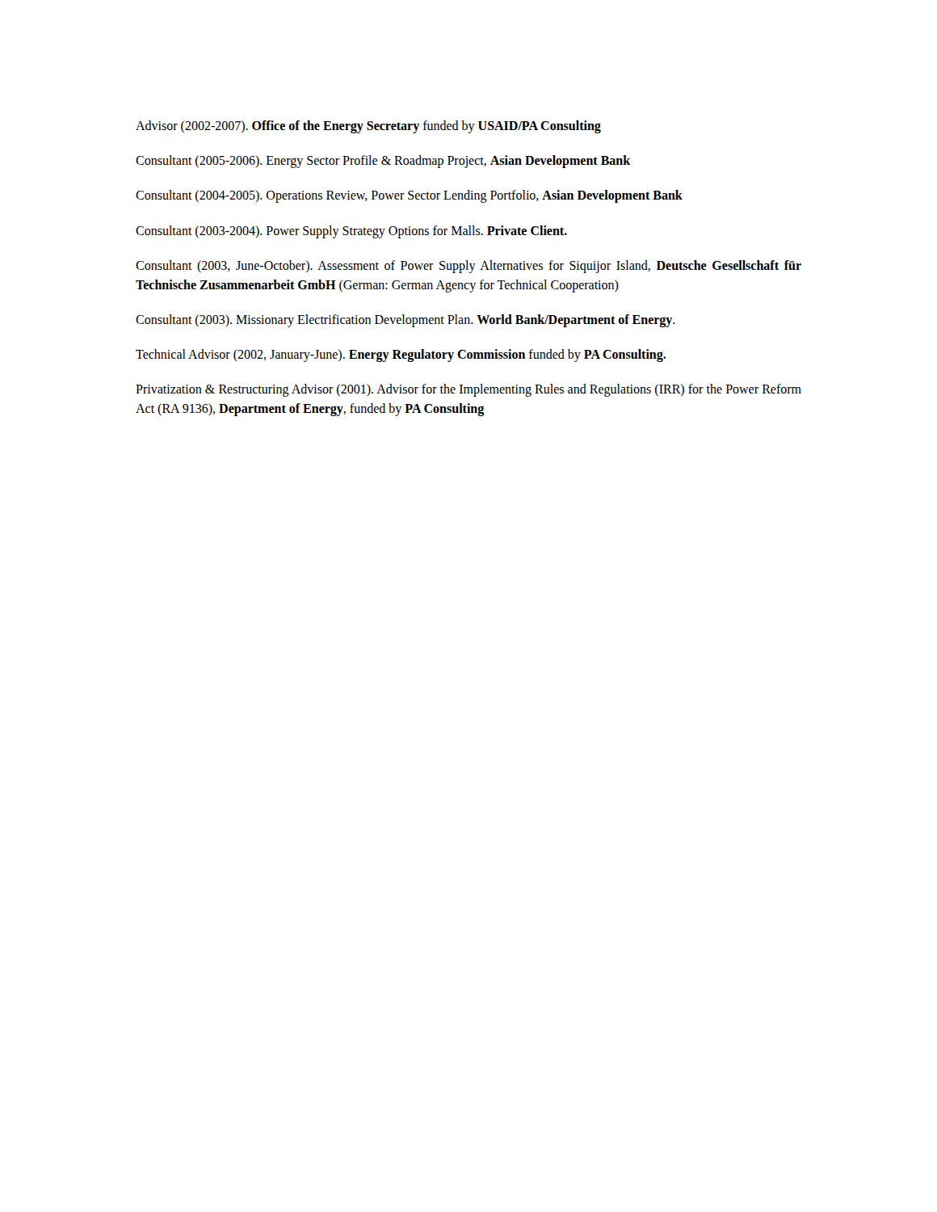Advisor (2002-2007). Office of the Energy Secretary funded by USAID/PA Consulting
Consultant (2005-2006). Energy Sector Profile & Roadmap Project, Asian Development Bank
Consultant (2004-2005). Operations Review, Power Sector Lending Portfolio, Asian Development Bank
Consultant (2003-2004). Power Supply Strategy Options for Malls. Private Client.
Consultant (2003, June-October). Assessment of Power Supply Alternatives for Siquijor Island, Deutsche Gesellschaft für Technische Zusammenarbeit GmbH (German: German Agency for Technical Cooperation)
Consultant (2003). Missionary Electrification Development Plan. World Bank/Department of Energy.
Technical Advisor (2002, January-June). Energy Regulatory Commission funded by PA Consulting.
Privatization & Restructuring Advisor (2001). Advisor for the Implementing Rules and Regulations (IRR) for the Power Reform Act (RA 9136), Department of Energy, funded by PA Consulting